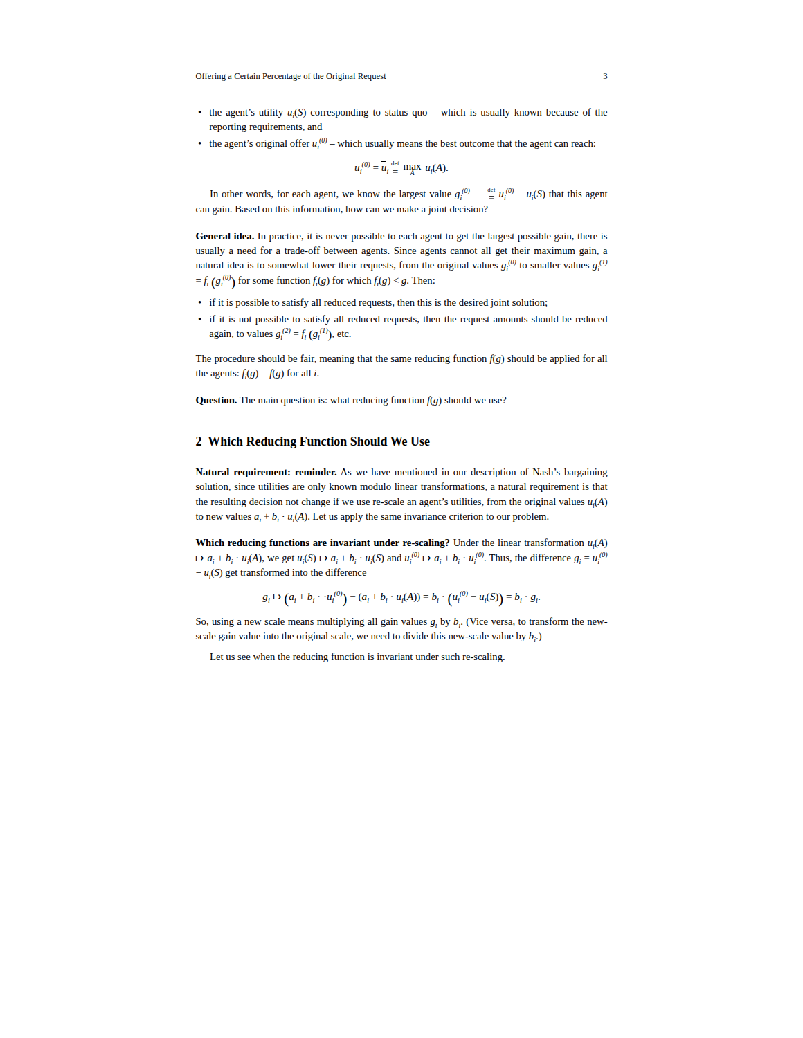Offering a Certain Percentage of the Original Request 3
the agent’s utility ui(S) corresponding to status quo – which is usually known because of the reporting requirements, and
the agent’s original offer ui(0) – which usually means the best outcome that the agent can reach:
ui(0) = ui def= max A ui(A).
In other words, for each agent, we know the largest value gi(0) def= ui(0) − ui(S) that this agent can gain. Based on this information, how can we make a joint decision?
General idea. In practice, it is never possible to each agent to get the largest possible gain, there is usually a need for a trade-off between agents. Since agents cannot all get their maximum gain, a natural idea is to somewhat lower their requests, from the original values gi(0) to smaller values gi(1) = fi (gi(0)) for some function fi(g) for which fi(g) < g. Then:
if it is possible to satisfy all reduced requests, then this is the desired joint solution;
if it is not possible to satisfy all reduced requests, then the request amounts should be reduced again, to values gi(2) = fi (gi(1)), etc.
The procedure should be fair, meaning that the same reducing function f(g) should be applied for all the agents: fi(g) = f(g) for all i.
Question. The main question is: what reducing function f(g) should we use?
2 Which Reducing Function Should We Use
Natural requirement: reminder. As we have mentioned in our description of Nash’s bargaining solution, since utilities are only known modulo linear transformations, a natural requirement is that the resulting decision not change if we use re-scale an agent’s utilities, from the original values ui(A) to new values ai + bi · ui(A). Let us apply the same invariance criterion to our problem.
Which reducing functions are invariant under re-scaling? Under the linear transformation ui(A) ↦ ai + bi · ui(A), we get ui(S) ↦ ai + bi · ui(S) and ui(0) ↦ ai + bi · ui(0). Thus, the difference gi = ui(0) − ui(S) get transformed into the difference
gi ↦ (ai + bi · ·ui(0)) − (ai + bi · ui(A)) = bi · (ui(0) − ui(S)) = bi · gi.
So, using a new scale means multiplying all gain values gi by bi. (Vice versa, to transform the new-scale gain value into the original scale, we need to divide this new-scale value by bi.)
Let us see when the reducing function is invariant under such re-scaling.